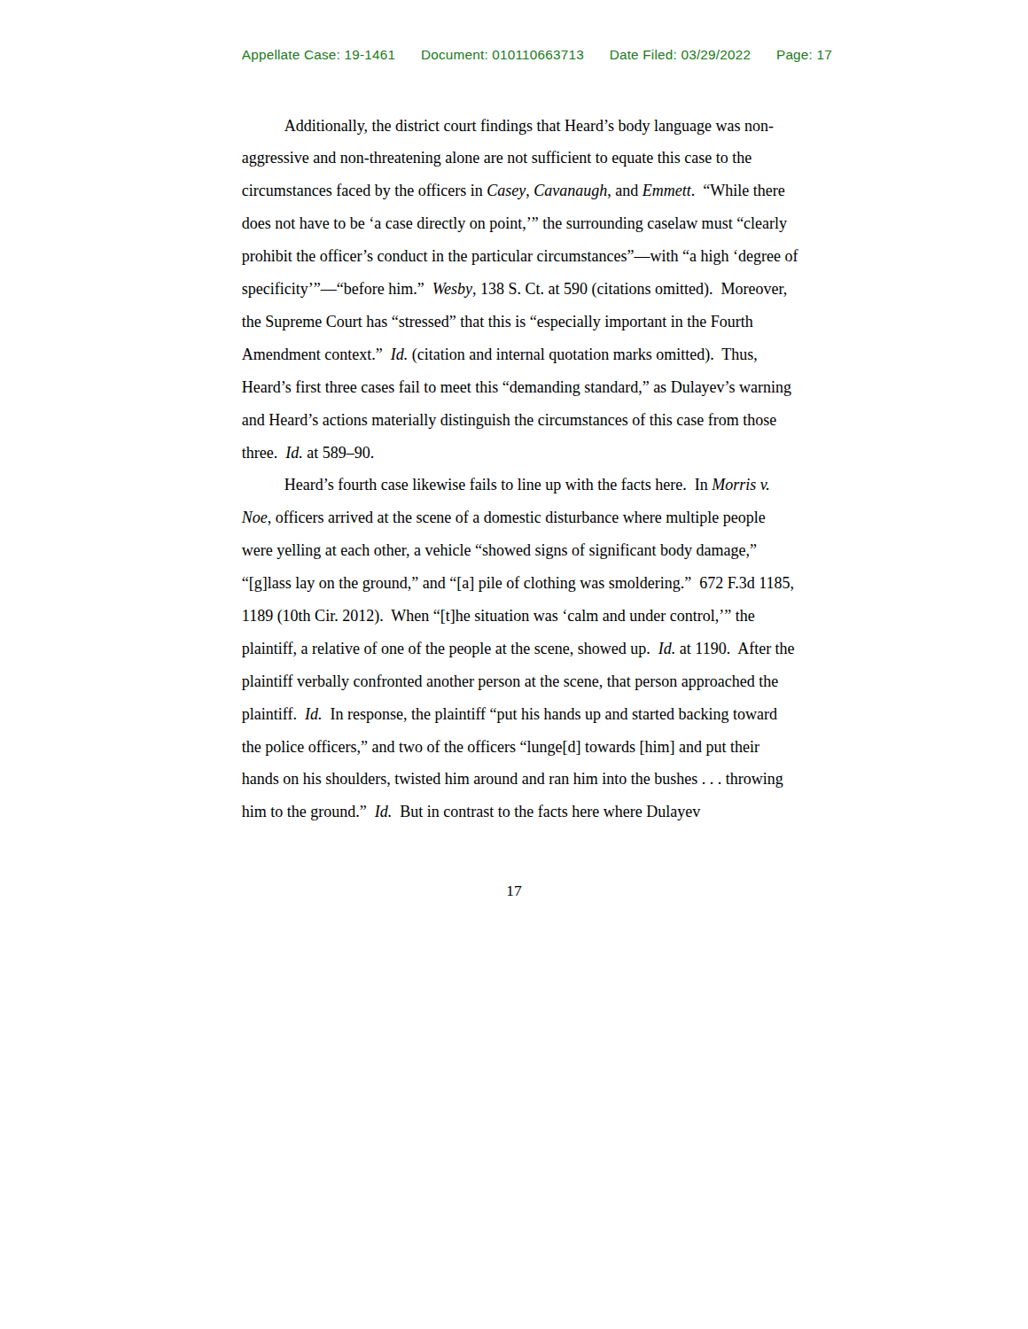Appellate Case: 19-1461 Document: 010110663713 Date Filed: 03/29/2022 Page: 17
Additionally, the district court findings that Heard’s body language was non-aggressive and non-threatening alone are not sufficient to equate this case to the circumstances faced by the officers in Casey, Cavanaugh, and Emmett. “While there does not have to be ‘a case directly on point,’” the surrounding caselaw must “clearly prohibit the officer’s conduct in the particular circumstances”—with “a high ‘degree of specificity’”—“before him.” Wesby, 138 S. Ct. at 590 (citations omitted). Moreover, the Supreme Court has “stressed” that this is “especially important in the Fourth Amendment context.” Id. (citation and internal quotation marks omitted). Thus, Heard’s first three cases fail to meet this “demanding standard,” as Dulayev’s warning and Heard’s actions materially distinguish the circumstances of this case from those three. Id. at 589–90.
Heard’s fourth case likewise fails to line up with the facts here. In Morris v. Noe, officers arrived at the scene of a domestic disturbance where multiple people were yelling at each other, a vehicle “showed signs of significant body damage,” “[g]lass lay on the ground,” and “[a] pile of clothing was smoldering.” 672 F.3d 1185, 1189 (10th Cir. 2012). When “[t]he situation was ‘calm and under control,’” the plaintiff, a relative of one of the people at the scene, showed up. Id. at 1190. After the plaintiff verbally confronted another person at the scene, that person approached the plaintiff. Id. In response, the plaintiff “put his hands up and started backing toward the police officers,” and two of the officers “lunge[d] towards [him] and put their hands on his shoulders, twisted him around and ran him into the bushes . . . throwing him to the ground.” Id. But in contrast to the facts here where Dulayev
17